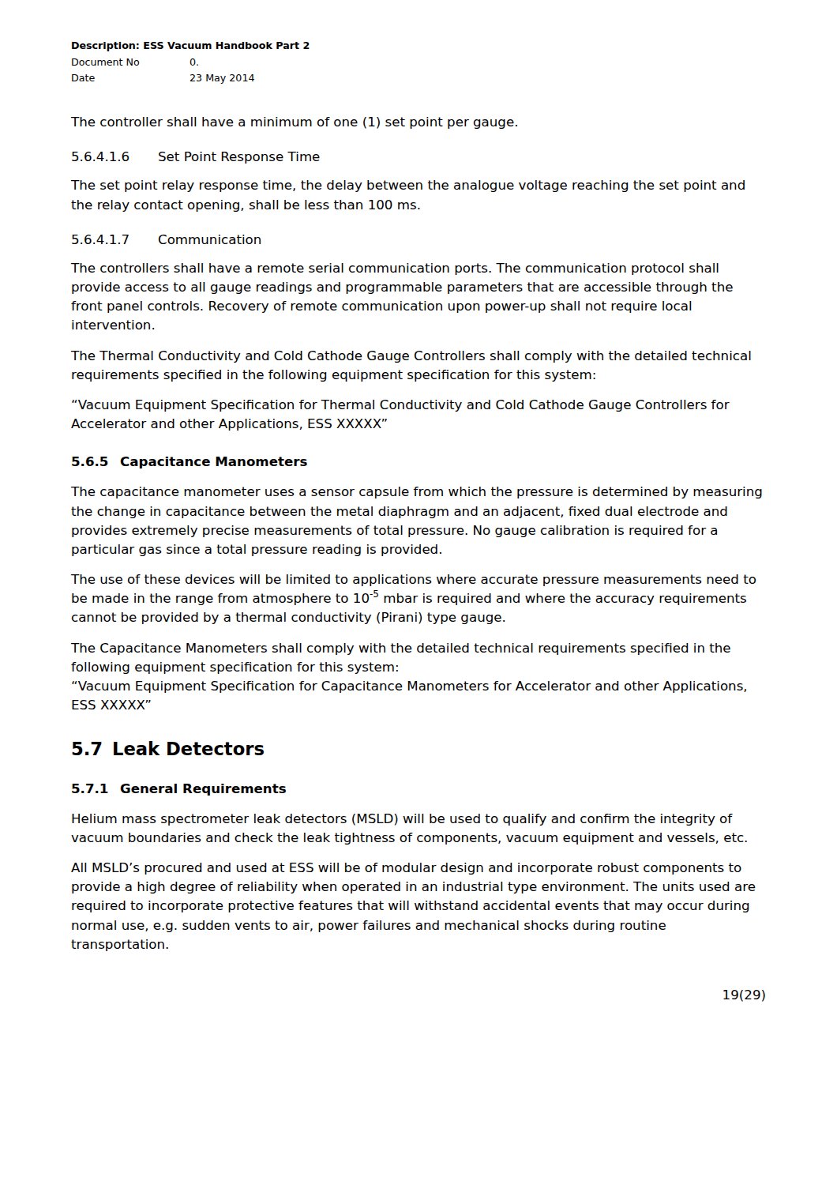Description: ESS Vacuum Handbook Part 2
| Document No | 0. |
| Date | 23 May 2014 |
The controller shall have a minimum of one (1) set point per gauge.
5.6.4.1.6 Set Point Response Time
The set point relay response time, the delay between the analogue voltage reaching the set point and the relay contact opening, shall be less than 100 ms.
5.6.4.1.7 Communication
The controllers shall have a remote serial communication ports. The communication protocol shall provide access to all gauge readings and programmable parameters that are accessible through the front panel controls. Recovery of remote communication upon power-up shall not require local intervention.
The Thermal Conductivity and Cold Cathode Gauge Controllers shall comply with the detailed technical requirements specified in the following equipment specification for this system:
“Vacuum Equipment Specification for Thermal Conductivity and Cold Cathode Gauge Controllers for Accelerator and other Applications, ESS XXXXX”
5.6.5 Capacitance Manometers
The capacitance manometer uses a sensor capsule from which the pressure is determined by measuring the change in capacitance between the metal diaphragm and an adjacent, fixed dual electrode and provides extremely precise measurements of total pressure. No gauge calibration is required for a particular gas since a total pressure reading is provided.
The use of these devices will be limited to applications where accurate pressure measurements need to be made in the range from atmosphere to 10-5 mbar is required and where the accuracy requirements cannot be provided by a thermal conductivity (Pirani) type gauge.
The Capacitance Manometers shall comply with the detailed technical requirements specified in the following equipment specification for this system:
“Vacuum Equipment Specification for Capacitance Manometers for Accelerator and other Applications, ESS XXXXX”
5.7 Leak Detectors
5.7.1 General Requirements
Helium mass spectrometer leak detectors (MSLD) will be used to qualify and confirm the integrity of vacuum boundaries and check the leak tightness of components, vacuum equipment and vessels, etc.
All MSLD’s procured and used at ESS will be of modular design and incorporate robust components to provide a high degree of reliability when operated in an industrial type environment. The units used are required to incorporate protective features that will withstand accidental events that may occur during normal use, e.g. sudden vents to air, power failures and mechanical shocks during routine transportation.
19(29)